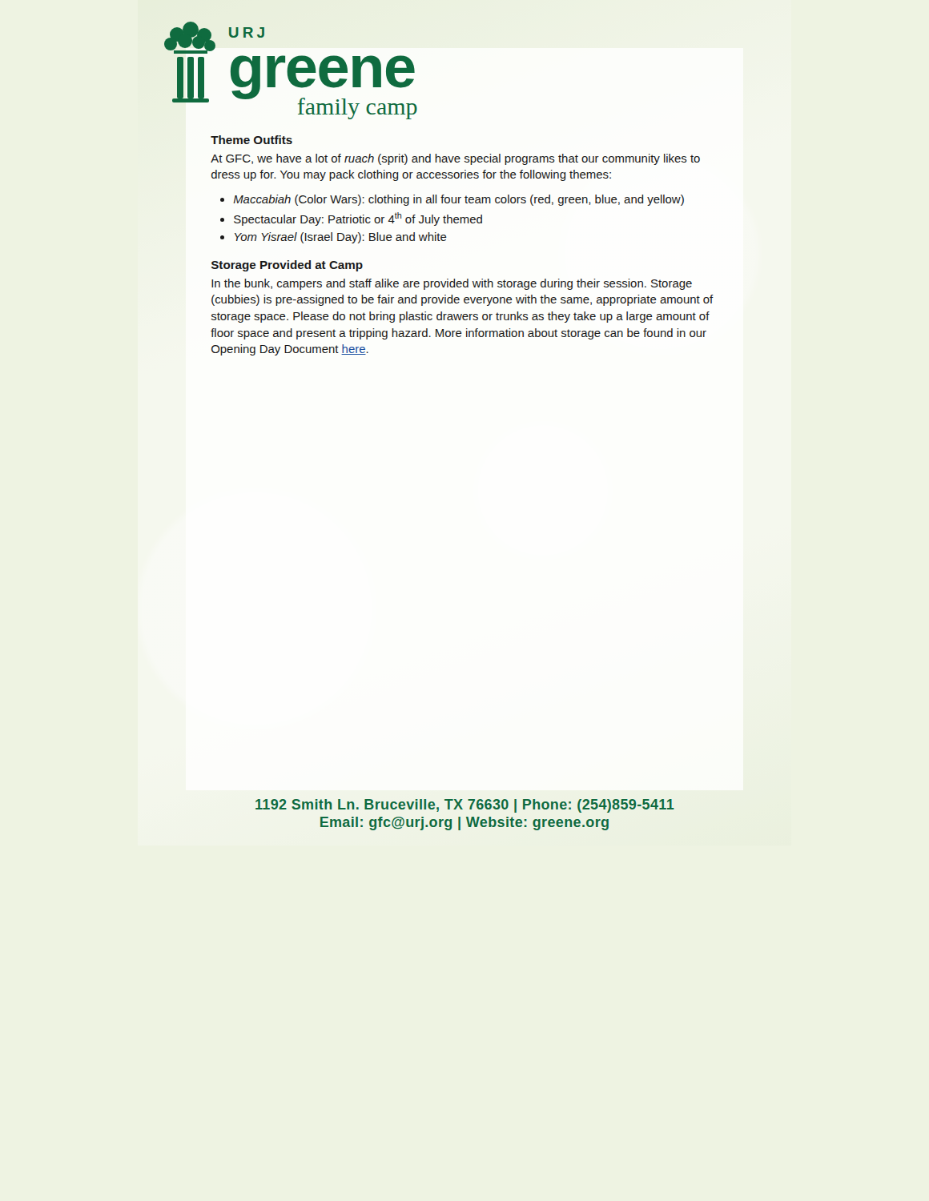URJ
greene
family camp
Theme Outfits
At GFC, we have a lot of ruach (sprit) and have special programs that our community likes to dress up for. You may pack clothing or accessories for the following themes:
Maccabiah (Color Wars): clothing in all four team colors (red, green, blue, and yellow)
Spectacular Day: Patriotic or 4th of July themed
Yom Yisrael (Israel Day): Blue and white
Storage Provided at Camp
In the bunk, campers and staff alike are provided with storage during their session. Storage (cubbies) is pre-assigned to be fair and provide everyone with the same, appropriate amount of storage space. Please do not bring plastic drawers or trunks as they take up a large amount of floor space and present a tripping hazard. More information about storage can be found in our Opening Day Document here.
1192 Smith Ln. Bruceville, TX 76630 | Phone: (254)859-5411 Email: gfc@urj.org | Website: greene.org